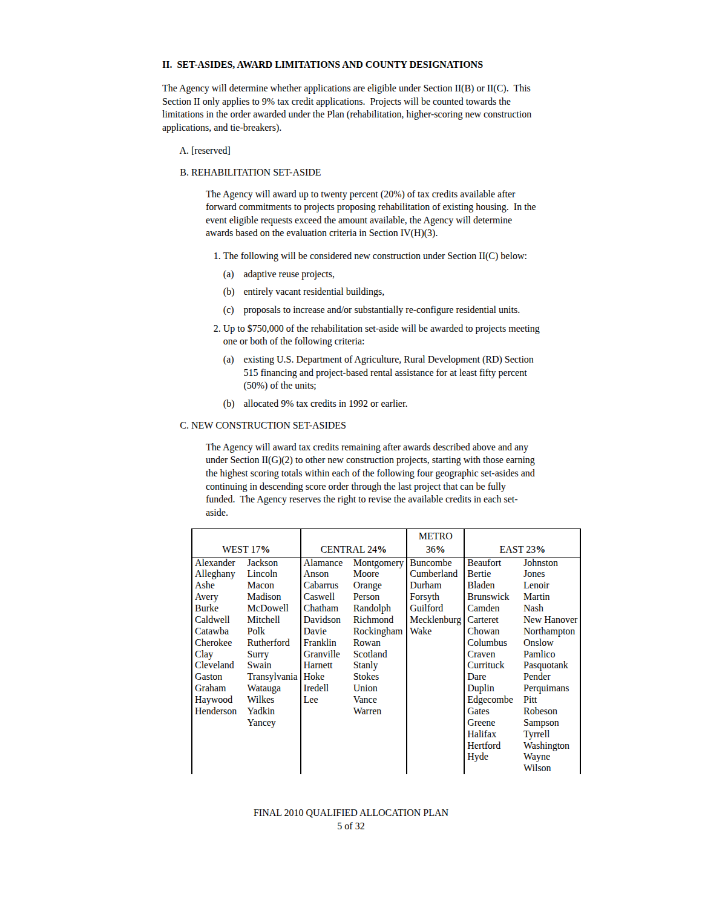II. SET-ASIDES, AWARD LIMITATIONS AND COUNTY DESIGNATIONS
The Agency will determine whether applications are eligible under Section II(B) or II(C). This Section II only applies to 9% tax credit applications. Projects will be counted towards the limitations in the order awarded under the Plan (rehabilitation, higher-scoring new construction applications, and tie-breakers).
[reserved]
REHABILITATION SET-ASIDE
The Agency will award up to twenty percent (20%) of tax credits available after forward commitments to projects proposing rehabilitation of existing housing. In the event eligible requests exceed the amount available, the Agency will determine awards based on the evaluation criteria in Section IV(H)(3).
The following will be considered new construction under Section II(C) below:
(a) adaptive reuse projects,
(b) entirely vacant residential buildings,
(c) proposals to increase and/or substantially re-configure residential units.
Up to $750,000 of the rehabilitation set-aside will be awarded to projects meeting one or both of the following criteria:
(a) existing U.S. Department of Agriculture, Rural Development (RD) Section 515 financing and project-based rental assistance for at least fifty percent (50%) of the units;
(b) allocated 9% tax credits in 1992 or earlier.
NEW CONSTRUCTION SET-ASIDES
The Agency will award tax credits remaining after awards described above and any under Section II(G)(2) to other new construction projects, starting with those earning the highest scoring totals within each of the following four geographic set-asides and continuing in descending score order through the last project that can be fully funded. The Agency reserves the right to revise the available credits in each set-aside.
| WEST 17 % | CENTRAL 24 % | METRO 36 % | EAST 23 % |
| --- | --- | --- | --- |
| Alexander Alleghany Ashe Avery Burke Caldwell Catawba Cherokee Clay Cleveland Gaston Graham Haywood Henderson Jackson Lincoln Macon Madison McDowell Mitchell Polk Rutherford Surry Swain Transylvania Watauga Wilkes Yadkin Yancey | Alamance Anson Cabarrus Caswell Chatham Davidson Davie Franklin Granville Harnett Hoke Iredell Lee Montgomery Moore Orange Person Randolph Richmond Rockingham Rowan Scotland Stanly Stokes Union Vance Warren | Buncombe Cumberland Durham Forsyth Guilford Mecklenburg Wake | Beaufort Bertie Bladen Brunswick Camden Carteret Chowan Columbus Craven Currituck Dare Duplin Edgecombe Gates Greene Halifax Hertford Hyde Johnston Jones Lenoir Martin Nash New Hanover Northampton Onslow Pamlico Pasquotank Pender Perquimans Pitt Robeson Sampson Tyrrell Washington Wayne Wilson |
FINAL 2010 QUALIFIED ALLOCATION PLAN
5 of 32